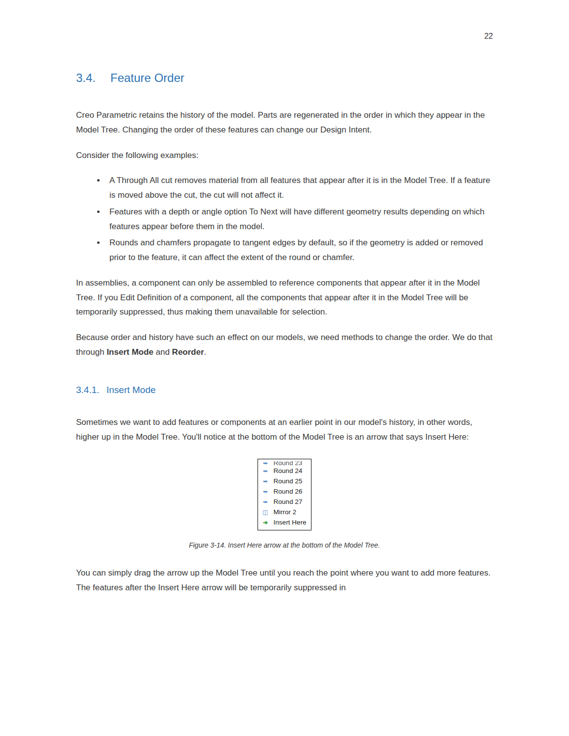22
3.4. Feature Order
Creo Parametric retains the history of the model. Parts are regenerated in the order in which they appear in the Model Tree. Changing the order of these features can change our Design Intent.
Consider the following examples:
A Through All cut removes material from all features that appear after it is in the Model Tree. If a feature is moved above the cut, the cut will not affect it.
Features with a depth or angle option To Next will have different geometry results depending on which features appear before them in the model.
Rounds and chamfers propagate to tangent edges by default, so if the geometry is added or removed prior to the feature, it can affect the extent of the round or chamfer.
In assemblies, a component can only be assembled to reference components that appear after it in the Model Tree. If you Edit Definition of a component, all the components that appear after it in the Model Tree will be temporarily suppressed, thus making them unavailable for selection.
Because order and history have such an effect on our models, we need methods to change the order. We do that through Insert Mode and Reorder.
3.4.1. Insert Mode
Sometimes we want to add features or components at an earlier point in our model's history, in other words, higher up in the Model Tree. You'll notice at the bottom of the Model Tree is an arrow that says Insert Here:
➥Round 23
➥Round 24
➥Round 25
➥Round 26
➥Round 27
◫Mirror 2
➔Insert Here
Figure 3-14. Insert Here arrow at the bottom of the Model Tree.
You can simply drag the arrow up the Model Tree until you reach the point where you want to add more features. The features after the Insert Here arrow will be temporarily suppressed in